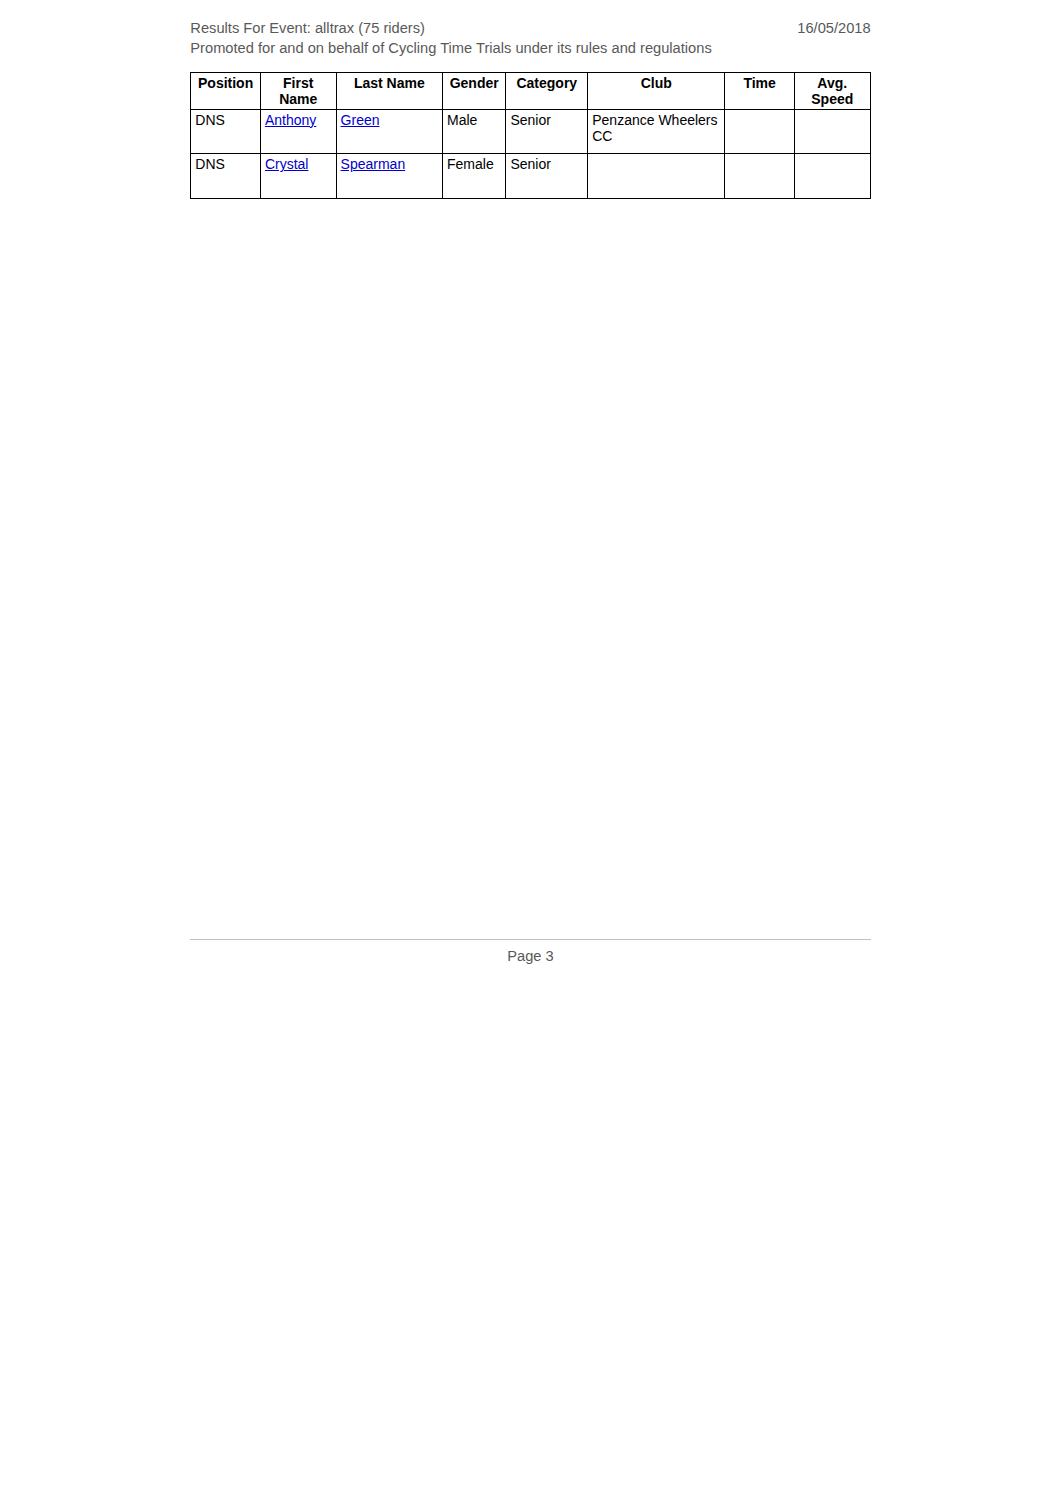16/05/2018
Results For Event: alltrax (75 riders)
Promoted for and on behalf of Cycling Time Trials under its rules and regulations
| Position | First Name | Last Name | Gender | Category | Club | Time | Avg. Speed |
| --- | --- | --- | --- | --- | --- | --- | --- |
| DNS | Anthony | Green | Male | Senior | Penzance Wheelers CC | | |
| DNS | Crystal | Spearman | Female | Senior | | | |
Page 3